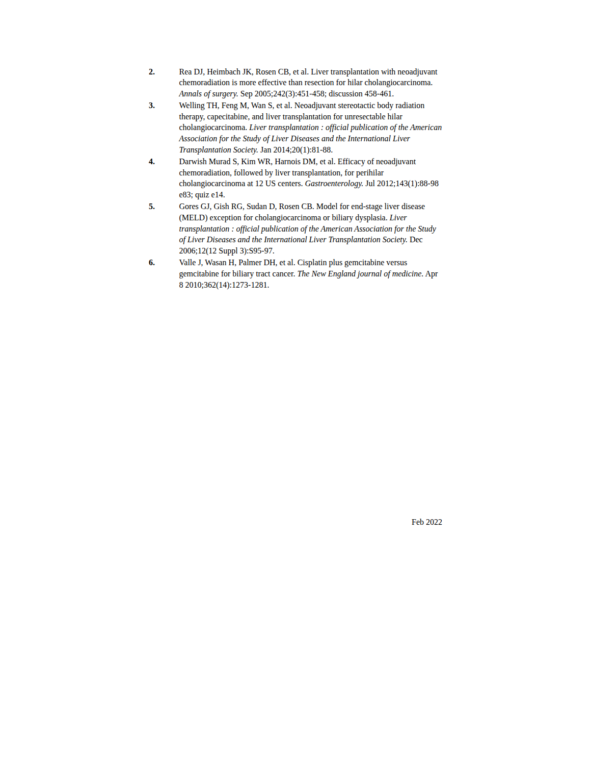2. Rea DJ, Heimbach JK, Rosen CB, et al. Liver transplantation with neoadjuvant chemoradiation is more effective than resection for hilar cholangiocarcinoma. Annals of surgery. Sep 2005;242(3):451-458; discussion 458-461.
3. Welling TH, Feng M, Wan S, et al. Neoadjuvant stereotactic body radiation therapy, capecitabine, and liver transplantation for unresectable hilar cholangiocarcinoma. Liver transplantation : official publication of the American Association for the Study of Liver Diseases and the International Liver Transplantation Society. Jan 2014;20(1):81-88.
4. Darwish Murad S, Kim WR, Harnois DM, et al. Efficacy of neoadjuvant chemoradiation, followed by liver transplantation, for perihilar cholangiocarcinoma at 12 US centers. Gastroenterology. Jul 2012;143(1):88-98 e83; quiz e14.
5. Gores GJ, Gish RG, Sudan D, Rosen CB. Model for end-stage liver disease (MELD) exception for cholangiocarcinoma or biliary dysplasia. Liver transplantation : official publication of the American Association for the Study of Liver Diseases and the International Liver Transplantation Society. Dec 2006;12(12 Suppl 3):S95-97.
6. Valle J, Wasan H, Palmer DH, et al. Cisplatin plus gemcitabine versus gemcitabine for biliary tract cancer. The New England journal of medicine. Apr 8 2010;362(14):1273-1281.
Feb 2022